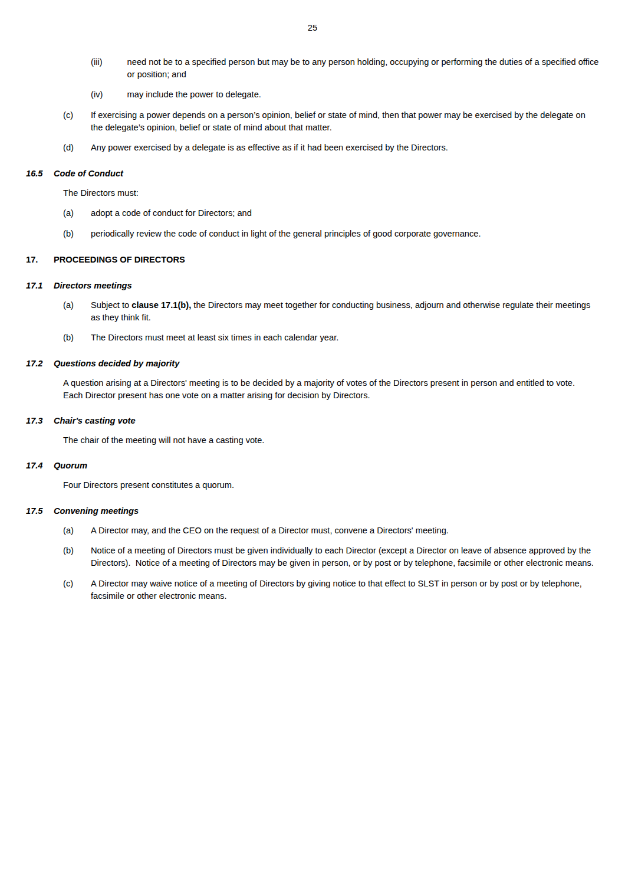25
(iii)
need not be to a specified person but may be to any person holding, occupying or performing the duties of a specified office or position; and
(iv)
may include the power to delegate.
(c)
If exercising a power depends on a person’s opinion, belief or state of mind, then that power may be exercised by the delegate on the delegate’s opinion, belief or state of mind about that matter.
(d)
Any power exercised by a delegate is as effective as if it had been exercised by the Directors.
16.5 Code of Conduct
The Directors must:
(a)
adopt a code of conduct for Directors; and
(b)
periodically review the code of conduct in light of the general principles of good corporate governance.
17. Proceedings of Directors
17.1 Directors meetings
(a)
Subject to clause 17.1(b), the Directors may meet together for conducting business, adjourn and otherwise regulate their meetings as they think fit.
(b)
The Directors must meet at least six times in each calendar year.
17.2 Questions decided by majority
A question arising at a Directors' meeting is to be decided by a majority of votes of the Directors present in person and entitled to vote. Each Director present has one vote on a matter arising for decision by Directors.
17.3 Chair's casting vote
The chair of the meeting will not have a casting vote.
17.4 Quorum
Four Directors present constitutes a quorum.
17.5 Convening meetings
(a)
A Director may, and the CEO on the request of a Director must, convene a Directors' meeting.
(b)
Notice of a meeting of Directors must be given individually to each Director (except a Director on leave of absence approved by the Directors). Notice of a meeting of Directors may be given in person, or by post or by telephone, facsimile or other electronic means.
(c)
A Director may waive notice of a meeting of Directors by giving notice to that effect to SLST in person or by post or by telephone, facsimile or other electronic means.